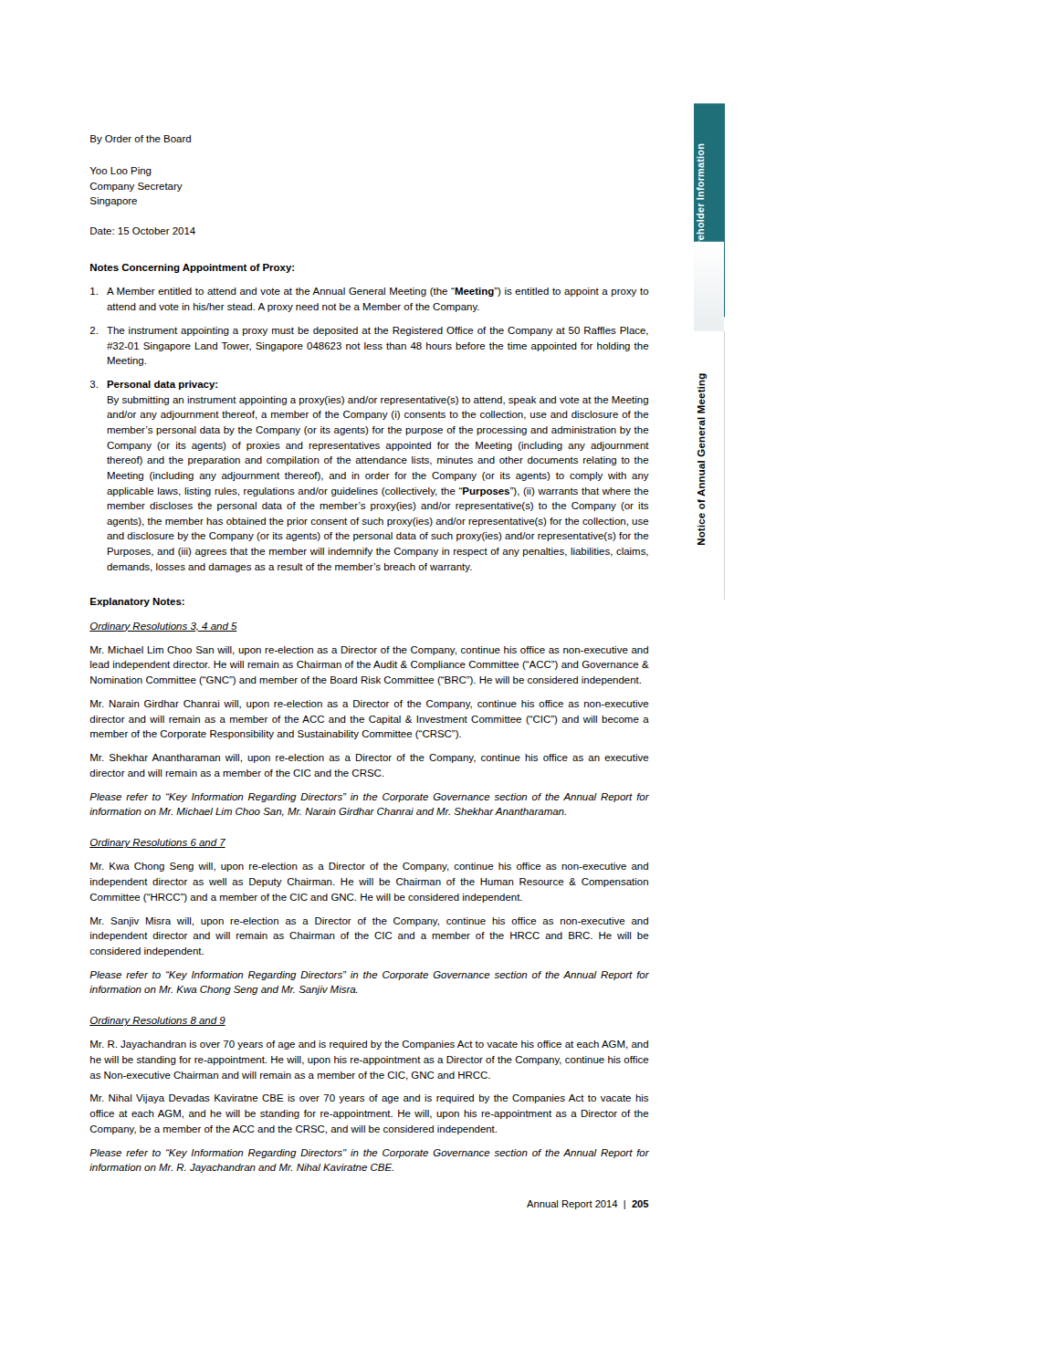Shareholder Information
Notice of Annual General Meeting
By Order of the Board
Yoo Loo Ping
Company Secretary
Singapore
Date: 15 October 2014
Notes Concerning Appointment of Proxy:
A Member entitled to attend and vote at the Annual General Meeting (the “Meeting”) is entitled to appoint a proxy to attend and vote in his/her stead. A proxy need not be a Member of the Company.
The instrument appointing a proxy must be deposited at the Registered Office of the Company at 50 Raffles Place, #32-01 Singapore Land Tower, Singapore 048623 not less than 48 hours before the time appointed for holding the Meeting.
Personal data privacy:
By submitting an instrument appointing a proxy(ies) and/or representative(s) to attend, speak and vote at the Meeting and/or any adjournment thereof, a member of the Company (i) consents to the collection, use and disclosure of the member’s personal data by the Company (or its agents) for the purpose of the processing and administration by the Company (or its agents) of proxies and representatives appointed for the Meeting (including any adjournment thereof) and the preparation and compilation of the attendance lists, minutes and other documents relating to the Meeting (including any adjournment thereof), and in order for the Company (or its agents) to comply with any applicable laws, listing rules, regulations and/or guidelines (collectively, the “Purposes”), (ii) warrants that where the member discloses the personal data of the member’s proxy(ies) and/or representative(s) to the Company (or its agents), the member has obtained the prior consent of such proxy(ies) and/or representative(s) for the collection, use and disclosure by the Company (or its agents) of the personal data of such proxy(ies) and/or representative(s) for the Purposes, and (iii) agrees that the member will indemnify the Company in respect of any penalties, liabilities, claims, demands, losses and damages as a result of the member’s breach of warranty.
Explanatory Notes:
Ordinary Resolutions 3, 4 and 5
Mr. Michael Lim Choo San will, upon re-election as a Director of the Company, continue his office as non-executive and lead independent director. He will remain as Chairman of the Audit & Compliance Committee (“ACC”) and Governance & Nomination Committee (“GNC”) and member of the Board Risk Committee (“BRC”). He will be considered independent.
Mr. Narain Girdhar Chanrai will, upon re-election as a Director of the Company, continue his office as non-executive director and will remain as a member of the ACC and the Capital & Investment Committee (“CIC”) and will become a member of the Corporate Responsibility and Sustainability Committee (“CRSC”).
Mr. Shekhar Anantharaman will, upon re-election as a Director of the Company, continue his office as an executive director and will remain as a member of the CIC and the CRSC.
Please refer to “Key Information Regarding Directors” in the Corporate Governance section of the Annual Report for information on Mr. Michael Lim Choo San, Mr. Narain Girdhar Chanrai and Mr. Shekhar Anantharaman.
Ordinary Resolutions 6 and 7
Mr. Kwa Chong Seng will, upon re-election as a Director of the Company, continue his office as non-executive and independent director as well as Deputy Chairman. He will be Chairman of the Human Resource & Compensation Committee (“HRCC”) and a member of the CIC and GNC. He will be considered independent.
Mr. Sanjiv Misra will, upon re-election as a Director of the Company, continue his office as non-executive and independent director and will remain as Chairman of the CIC and a member of the HRCC and BRC. He will be considered independent.
Please refer to “Key Information Regarding Directors” in the Corporate Governance section of the Annual Report for information on Mr. Kwa Chong Seng and Mr. Sanjiv Misra.
Ordinary Resolutions 8 and 9
Mr. R. Jayachandran is over 70 years of age and is required by the Companies Act to vacate his office at each AGM, and he will be standing for re-appointment. He will, upon his re-appointment as a Director of the Company, continue his office as Non-executive Chairman and will remain as a member of the CIC, GNC and HRCC.
Mr. Nihal Vijaya Devadas Kaviratne CBE is over 70 years of age and is required by the Companies Act to vacate his office at each AGM, and he will be standing for re-appointment. He will, upon his re-appointment as a Director of the Company, be a member of the ACC and the CRSC, and will be considered independent.
Please refer to “Key Information Regarding Directors" in the Corporate Governance section of the Annual Report for information on Mr. R. Jayachandran and Mr. Nihal Kaviratne CBE.
Annual Report 2014 | 205